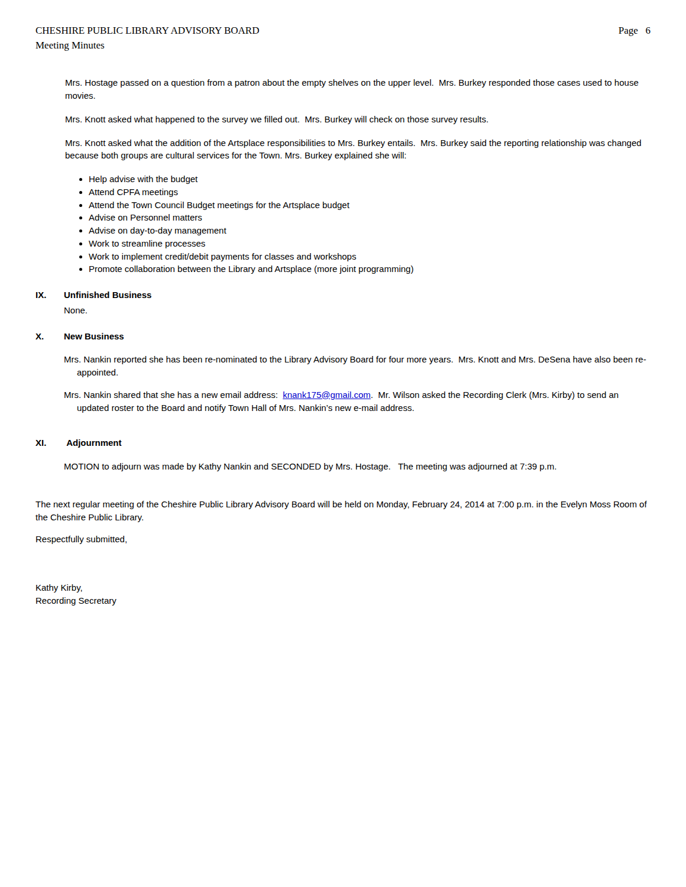CHESHIRE PUBLIC LIBRARY ADVISORY BOARD
Meeting Minutes
Page 6
Mrs. Hostage passed on a question from a patron about the empty shelves on the upper level. Mrs. Burkey responded those cases used to house movies.
Mrs. Knott asked what happened to the survey we filled out. Mrs. Burkey will check on those survey results.
Mrs. Knott asked what the addition of the Artsplace responsibilities to Mrs. Burkey entails. Mrs. Burkey said the reporting relationship was changed because both groups are cultural services for the Town. Mrs. Burkey explained she will:
Help advise with the budget
Attend CPFA meetings
Attend the Town Council Budget meetings for the Artsplace budget
Advise on Personnel matters
Advise on day-to-day management
Work to streamline processes
Work to implement credit/debit payments for classes and workshops
Promote collaboration between the Library and Artsplace (more joint programming)
IX.
Unfinished Business
None.
X.
New Business
Mrs. Nankin reported she has been re-nominated to the Library Advisory Board for four more years. Mrs. Knott and Mrs. DeSena have also been re-appointed.
Mrs. Nankin shared that she has a new email address: knank175@gmail.com. Mr. Wilson asked the Recording Clerk (Mrs. Kirby) to send an updated roster to the Board and notify Town Hall of Mrs. Nankin’s new e-mail address.
XI.
Adjournment
MOTION to adjourn was made by Kathy Nankin and SECONDED by Mrs. Hostage. The meeting was adjourned at 7:39 p.m.
The next regular meeting of the Cheshire Public Library Advisory Board will be held on Monday, February 24, 2014 at 7:00 p.m. in the Evelyn Moss Room of the Cheshire Public Library.
Respectfully submitted,
Kathy Kirby,
Recording Secretary